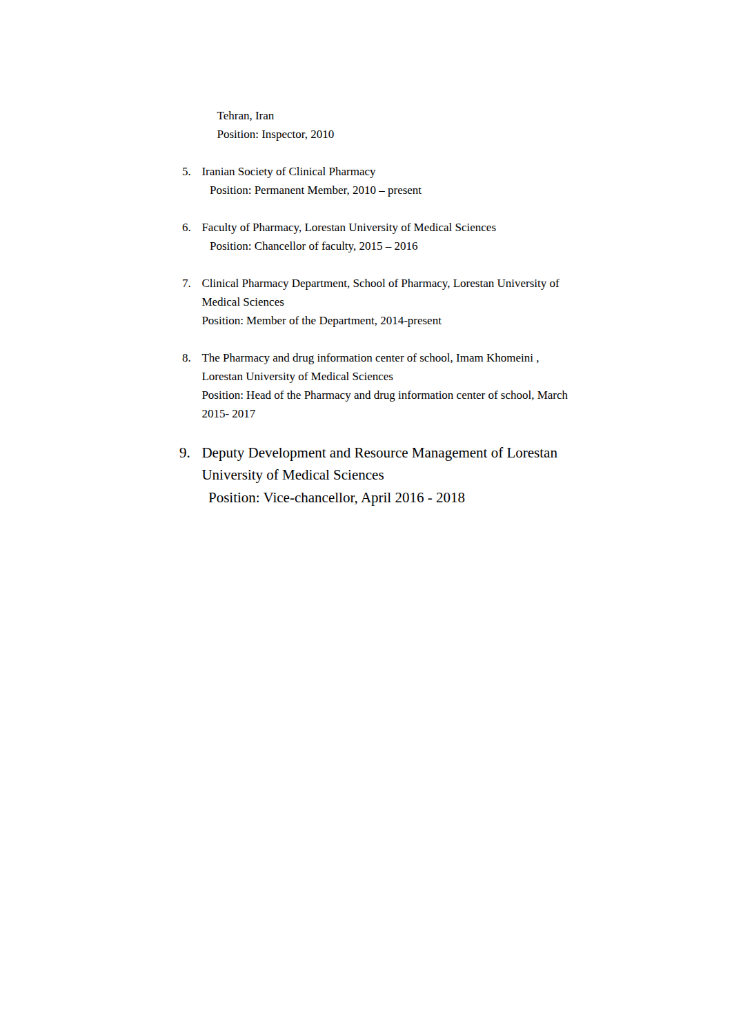Tehran, Iran
Position: Inspector, 2010
Iranian Society of Clinical Pharmacy
Position: Permanent Member, 2010 – present
Faculty of Pharmacy, Lorestan University of Medical Sciences
Position: Chancellor of faculty, 2015 – 2016
Clinical Pharmacy Department, School of Pharmacy, Lorestan University of Medical Sciences
Position: Member of the Department, 2014-present
The Pharmacy and drug information center of school, Imam Khomeini , Lorestan University of Medical Sciences
Position: Head of the Pharmacy and drug information center of school, March 2015- 2017
Deputy Development and Resource Management of Lorestan University of Medical Sciences
Position: Vice-chancellor, April 2016 - 2018